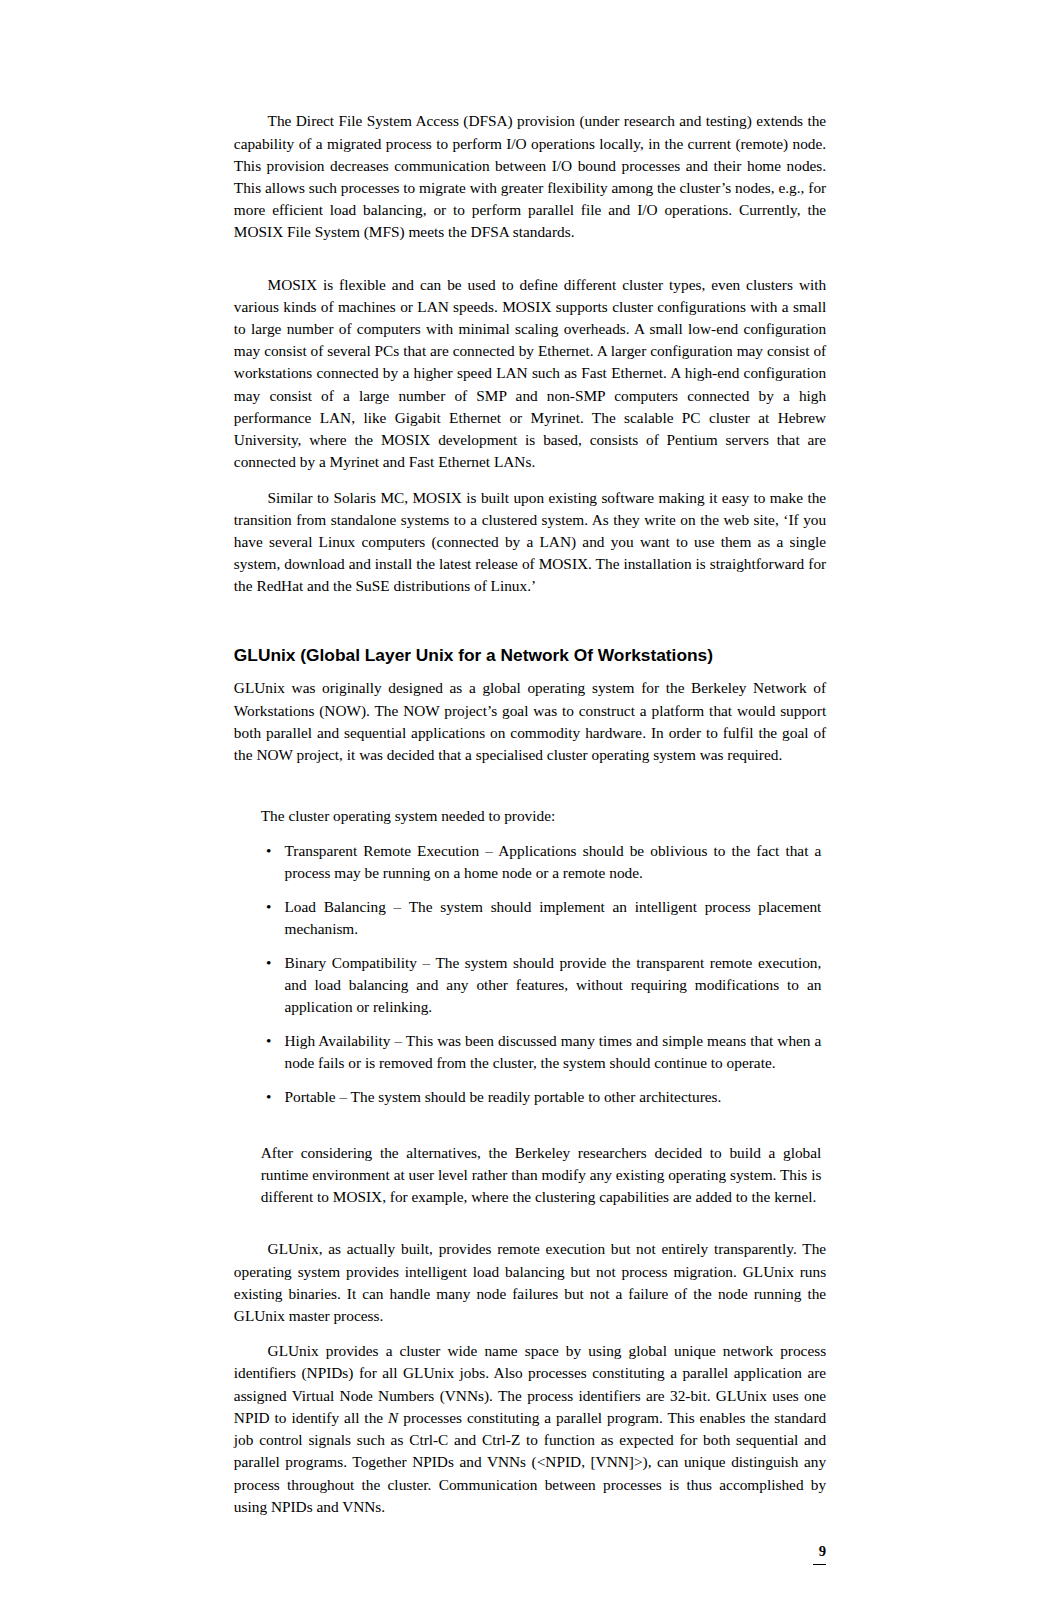The Direct File System Access (DFSA) provision (under research and testing) extends the capability of a migrated process to perform I/O operations locally, in the current (remote) node. This provision decreases communication between I/O bound processes and their home nodes. This allows such processes to migrate with greater flexibility among the cluster’s nodes, e.g., for more efficient load balancing, or to perform parallel file and I/O operations. Currently, the MOSIX File System (MFS) meets the DFSA standards.
MOSIX is flexible and can be used to define different cluster types, even clusters with various kinds of machines or LAN speeds. MOSIX supports cluster configurations with a small to large number of computers with minimal scaling overheads. A small low-end configuration may consist of several PCs that are connected by Ethernet. A larger configuration may consist of workstations connected by a higher speed LAN such as Fast Ethernet. A high-end configuration may consist of a large number of SMP and non-SMP computers connected by a high performance LAN, like Gigabit Ethernet or Myrinet. The scalable PC cluster at Hebrew University, where the MOSIX development is based, consists of Pentium servers that are connected by a Myrinet and Fast Ethernet LANs.
Similar to Solaris MC, MOSIX is built upon existing software making it easy to make the transition from standalone systems to a clustered system. As they write on the web site, ‘If you have several Linux computers (connected by a LAN) and you want to use them as a single system, download and install the latest release of MOSIX. The installation is straightforward for the RedHat and the SuSE distributions of Linux.’
GLUnix (Global Layer Unix for a Network Of Workstations)
GLUnix was originally designed as a global operating system for the Berkeley Network of Workstations (NOW). The NOW project’s goal was to construct a platform that would support both parallel and sequential applications on commodity hardware. In order to fulfil the goal of the NOW project, it was decided that a specialised cluster operating system was required.
The cluster operating system needed to provide:
Transparent Remote Execution – Applications should be oblivious to the fact that a process may be running on a home node or a remote node.
Load Balancing – The system should implement an intelligent process placement mechanism.
Binary Compatibility – The system should provide the transparent remote execution, and load balancing and any other features, without requiring modifications to an application or relinking.
High Availability – This was been discussed many times and simple means that when a node fails or is removed from the cluster, the system should continue to operate.
Portable – The system should be readily portable to other architectures.
After considering the alternatives, the Berkeley researchers decided to build a global runtime environment at user level rather than modify any existing operating system. This is different to MOSIX, for example, where the clustering capabilities are added to the kernel.
GLUnix, as actually built, provides remote execution but not entirely transparently. The operating system provides intelligent load balancing but not process migration. GLUnix runs existing binaries. It can handle many node failures but not a failure of the node running the GLUnix master process.
GLUnix provides a cluster wide name space by using global unique network process identifiers (NPIDs) for all GLUnix jobs. Also processes constituting a parallel application are assigned Virtual Node Numbers (VNNs). The process identifiers are 32-bit. GLUnix uses one NPID to identify all the N processes constituting a parallel program. This enables the standard job control signals such as Ctrl-C and Ctrl-Z to function as expected for both sequential and parallel programs. Together NPIDs and VNNs (<NPID, [VNN]>), can unique distinguish any process throughout the cluster. Communication between processes is thus accomplished by using NPIDs and VNNs.
9